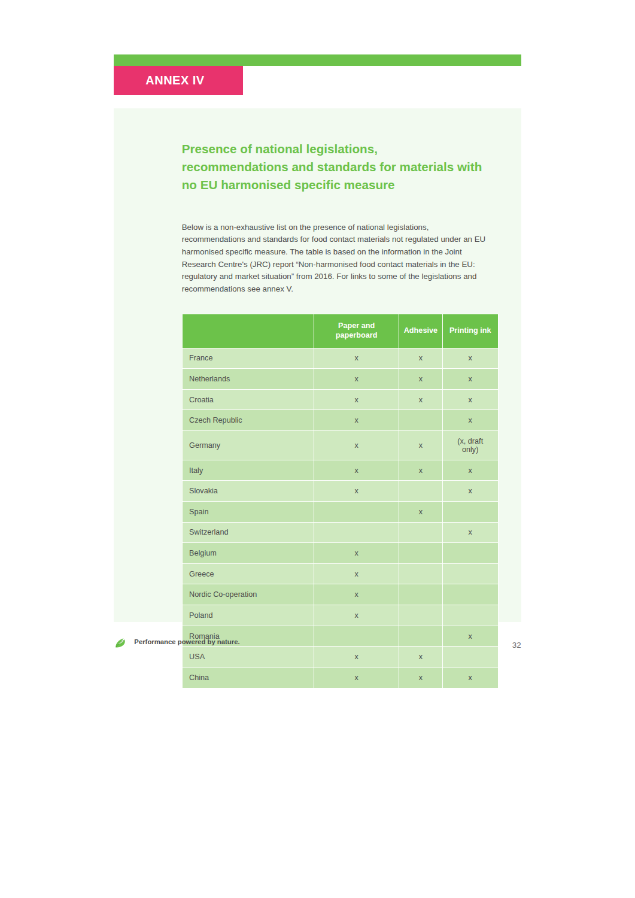ANNEX IV
Presence of national legislations, recommendations and standards for materials with no EU harmonised specific measure
Below is a non-exhaustive list on the presence of national legislations, recommendations and standards for food contact materials not regulated under an EU harmonised specific measure. The table is based on the information in the Joint Research Centre's (JRC) report “Non-harmonised food contact materials in the EU: regulatory and market situation” from 2016. For links to some of the legislations and recommendations see annex V.
| | Paper and paperboard | Adhesive | Printing ink |
| --- | --- | --- | --- |
| France | x | x | x |
| Netherlands | x | x | x |
| Croatia | x | x | x |
| Czech Republic | x | | x |
| Germany | x | x | (x, draft only) |
| Italy | x | x | x |
| Slovakia | x | | x |
| Spain | | x | |
| Switzerland | | | x |
| Belgium | x | | |
| Greece | x | | |
| Nordic Co-operation | x | | |
| Poland | x | | |
| Romania | | | x |
| USA | x | x | |
| China | x | x | x |
Performance powered by nature.
32